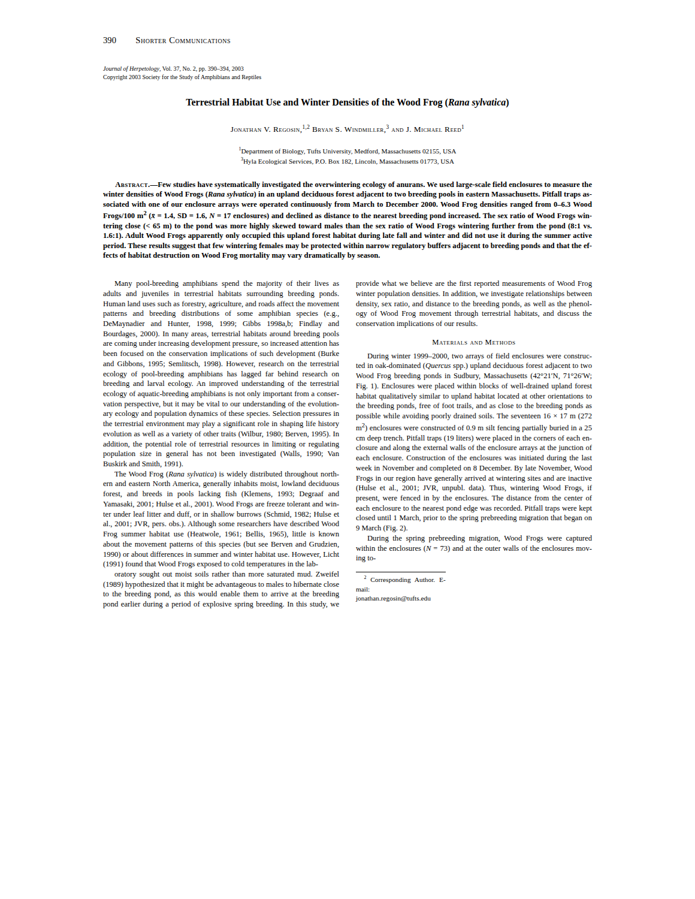390 Shorter Communications
Journal of Herpetology, Vol. 37, No. 2, pp. 390–394, 2003
Copyright 2003 Society for the Study of Amphibians and Reptiles
Terrestrial Habitat Use and Winter Densities of the Wood Frog (Rana sylvatica)
Jonathan V. Regosin,1,2 Bryan S. Windmiller,3 and J. Michael Reed1
1Department of Biology, Tufts University, Medford, Massachusetts 02155, USA
3Hyla Ecological Services, P.O. Box 182, Lincoln, Massachusetts 01773, USA
Abstract.—Few studies have systematically investigated the overwintering ecology of anurans. We used large-scale field enclosures to measure the winter densities of Wood Frogs (Rana sylvatica) in an upland deciduous forest adjacent to two breeding pools in eastern Massachusetts. Pitfall traps associated with one of our enclosure arrays were operated continuously from March to December 2000. Wood Frog densities ranged from 0–6.3 Wood Frogs/100 m2 (x̄ = 1.4, SD = 1.6, N = 17 enclosures) and declined as distance to the nearest breeding pond increased. The sex ratio of Wood Frogs wintering close (< 65 m) to the pond was more highly skewed toward males than the sex ratio of Wood Frogs wintering further from the pond (8:1 vs. 1.6:1). Adult Wood Frogs apparently only occupied this upland forest habitat during late fall and winter and did not use it during the summer active period. These results suggest that few wintering females may be protected within narrow regulatory buffers adjacent to breeding ponds and that the effects of habitat destruction on Wood Frog mortality may vary dramatically by season.
Many pool-breeding amphibians spend the majority of their lives as adults and juveniles in terrestrial habitats surrounding breeding ponds. Human land uses such as forestry, agriculture, and roads affect the movement patterns and breeding distributions of some amphibian species (e.g., DeMaynadier and Hunter, 1998, 1999; Gibbs 1998a,b; Findlay and Bourdages, 2000). In many areas, terrestrial habitats around breeding pools are coming under increasing development pressure, so increased attention has been focused on the conservation implications of such development (Burke and Gibbons, 1995; Semlitsch, 1998). However, research on the terrestrial ecology of pool-breeding amphibians has lagged far behind research on breeding and larval ecology. An improved understanding of the terrestrial ecology of aquatic-breeding amphibians is not only important from a conservation perspective, but it may be vital to our understanding of the evolutionary ecology and population dynamics of these species. Selection pressures in the terrestrial environment may play a significant role in shaping life history evolution as well as a variety of other traits (Wilbur, 1980; Berven, 1995). In addition, the potential role of terrestrial resources in limiting or regulating population size in general has not been investigated (Walls, 1990; Van Buskirk and Smith, 1991).
The Wood Frog (Rana sylvatica) is widely distributed throughout northern and eastern North America, generally inhabits moist, lowland deciduous forest, and breeds in pools lacking fish (Klemens, 1993; Degraaf and Yamasaki, 2001; Hulse et al., 2001). Wood Frogs are freeze tolerant and winter under leaf litter and duff, or in shallow burrows (Schmid, 1982; Hulse et al., 2001; JVR, pers. obs.). Although some researchers have described Wood Frog summer habitat use (Heatwole, 1961; Bellis, 1965), little is known about the movement patterns of this species (but see Berven and Grudzien, 1990) or about differences in summer and winter habitat use. However, Licht (1991) found that Wood Frogs exposed to cold temperatures in the lab-
oratory sought out moist soils rather than more saturated mud. Zweifel (1989) hypothesized that it might be advantageous to males to hibernate close to the breeding pond, as this would enable them to arrive at the breeding pond earlier during a period of explosive spring breeding. In this study, we provide what we believe are the first reported measurements of Wood Frog winter population densities. In addition, we investigate relationships between density, sex ratio, and distance to the breeding ponds, as well as the phenology of Wood Frog movement through terrestrial habitats, and discuss the conservation implications of our results.
Materials and Methods
During winter 1999–2000, two arrays of field enclosures were constructed in oak-dominated (Quercus spp.) upland deciduous forest adjacent to two Wood Frog breeding ponds in Sudbury, Massachusetts (42°21′N, 71°26′W; Fig. 1). Enclosures were placed within blocks of well-drained upland forest habitat qualitatively similar to upland habitat located at other orientations to the breeding ponds, free of foot trails, and as close to the breeding ponds as possible while avoiding poorly drained soils. The seventeen 16 × 17 m (272 m2) enclosures were constructed of 0.9 m silt fencing partially buried in a 25 cm deep trench. Pitfall traps (19 liters) were placed in the corners of each enclosure and along the external walls of the enclosure arrays at the junction of each enclosure. Construction of the enclosures was initiated during the last week in November and completed on 8 December. By late November, Wood Frogs in our region have generally arrived at wintering sites and are inactive (Hulse et al., 2001; JVR, unpubl. data). Thus, wintering Wood Frogs, if present, were fenced in by the enclosures. The distance from the center of each enclosure to the nearest pond edge was recorded. Pitfall traps were kept closed until 1 March, prior to the spring prebreeding migration that began on 9 March (Fig. 2).
During the spring prebreeding migration, Wood Frogs were captured within the enclosures (N = 73) and at the outer walls of the enclosures moving to-
2 Corresponding Author. E-mail: jonathan.regosin@tufts.edu